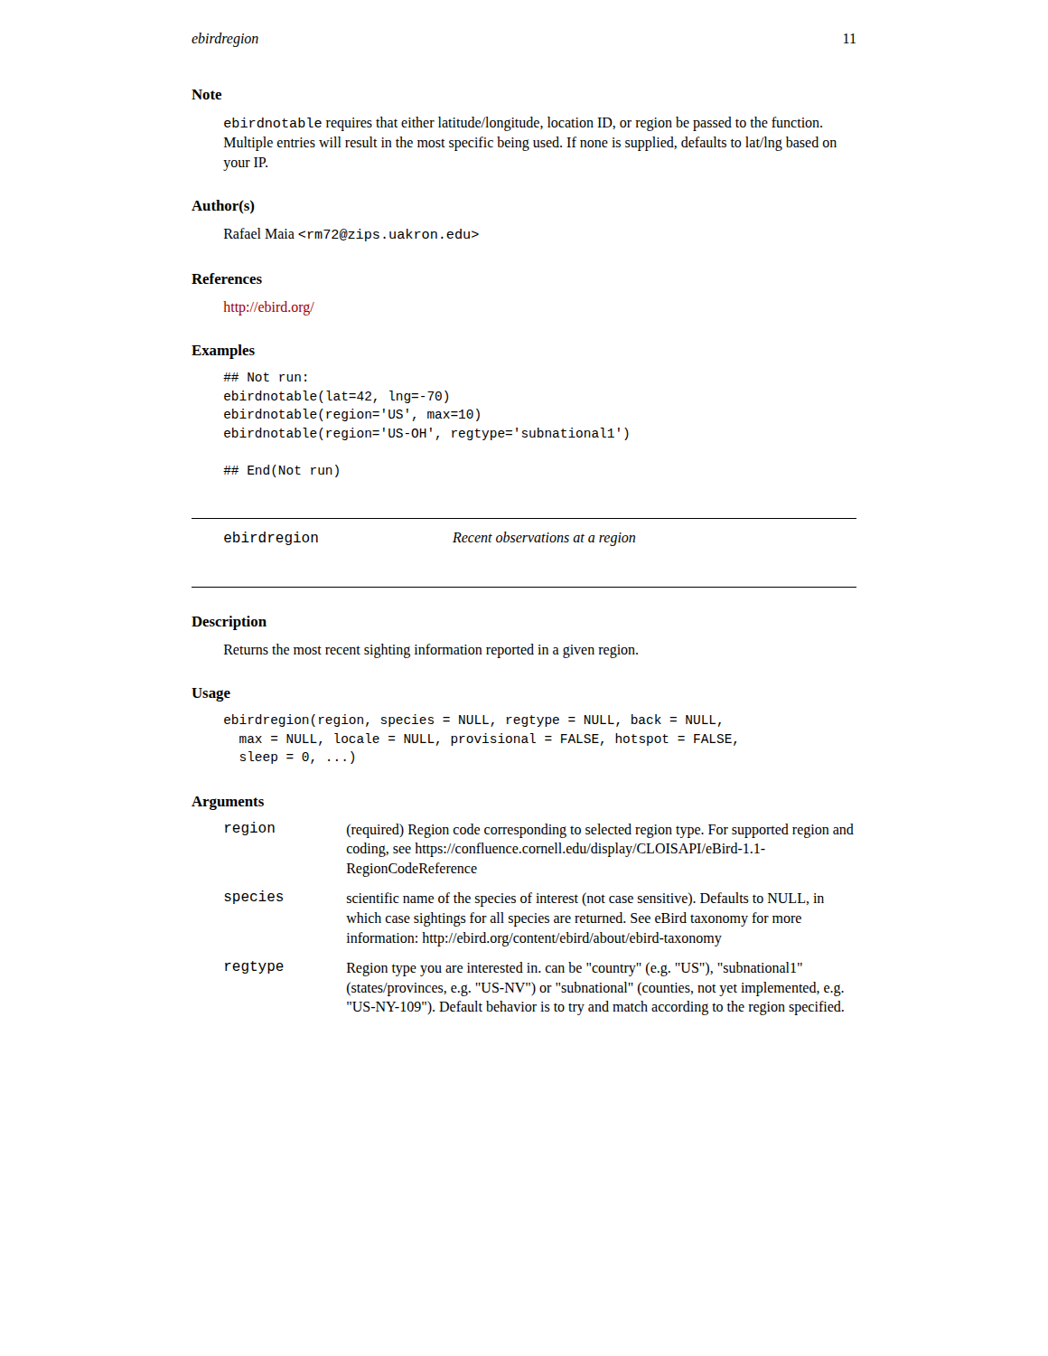ebirdregion 11
Note
ebirdnotable requires that either latitude/longitude, location ID, or region be passed to the function. Multiple entries will result in the most specific being used. If none is supplied, defaults to lat/lng based on your IP.
Author(s)
Rafael Maia <rm72@zips.uakron.edu>
References
http://ebird.org/
Examples
## Not run:
ebirdnotable(lat=42, lng=-70)
ebirdnotable(region='US', max=10)
ebirdnotable(region='US-OH', regtype='subnational1')

## End(Not run)
ebirdregion Recent observations at a region
Description
Returns the most recent sighting information reported in a given region.
Usage
ebirdregion(region, species = NULL, regtype = NULL, back = NULL,
  max = NULL, locale = NULL, provisional = FALSE, hotspot = FALSE,
  sleep = 0, ...)
Arguments
region
(required) Region code corresponding to selected region type. For supported region and coding, see https://confluence.cornell.edu/display/CLOISAPI/eBird-1.1-RegionCodeReference
species
scientific name of the species of interest (not case sensitive). Defaults to NULL, in which case sightings for all species are returned. See eBird taxonomy for more information: http://ebird.org/content/ebird/about/ebird-taxonomy
regtype
Region type you are interested in. can be "country" (e.g. "US"), "subnational1" (states/provinces, e.g. "US-NV") or "subnational" (counties, not yet implemented, e.g. "US-NY-109"). Default behavior is to try and match according to the region specified.